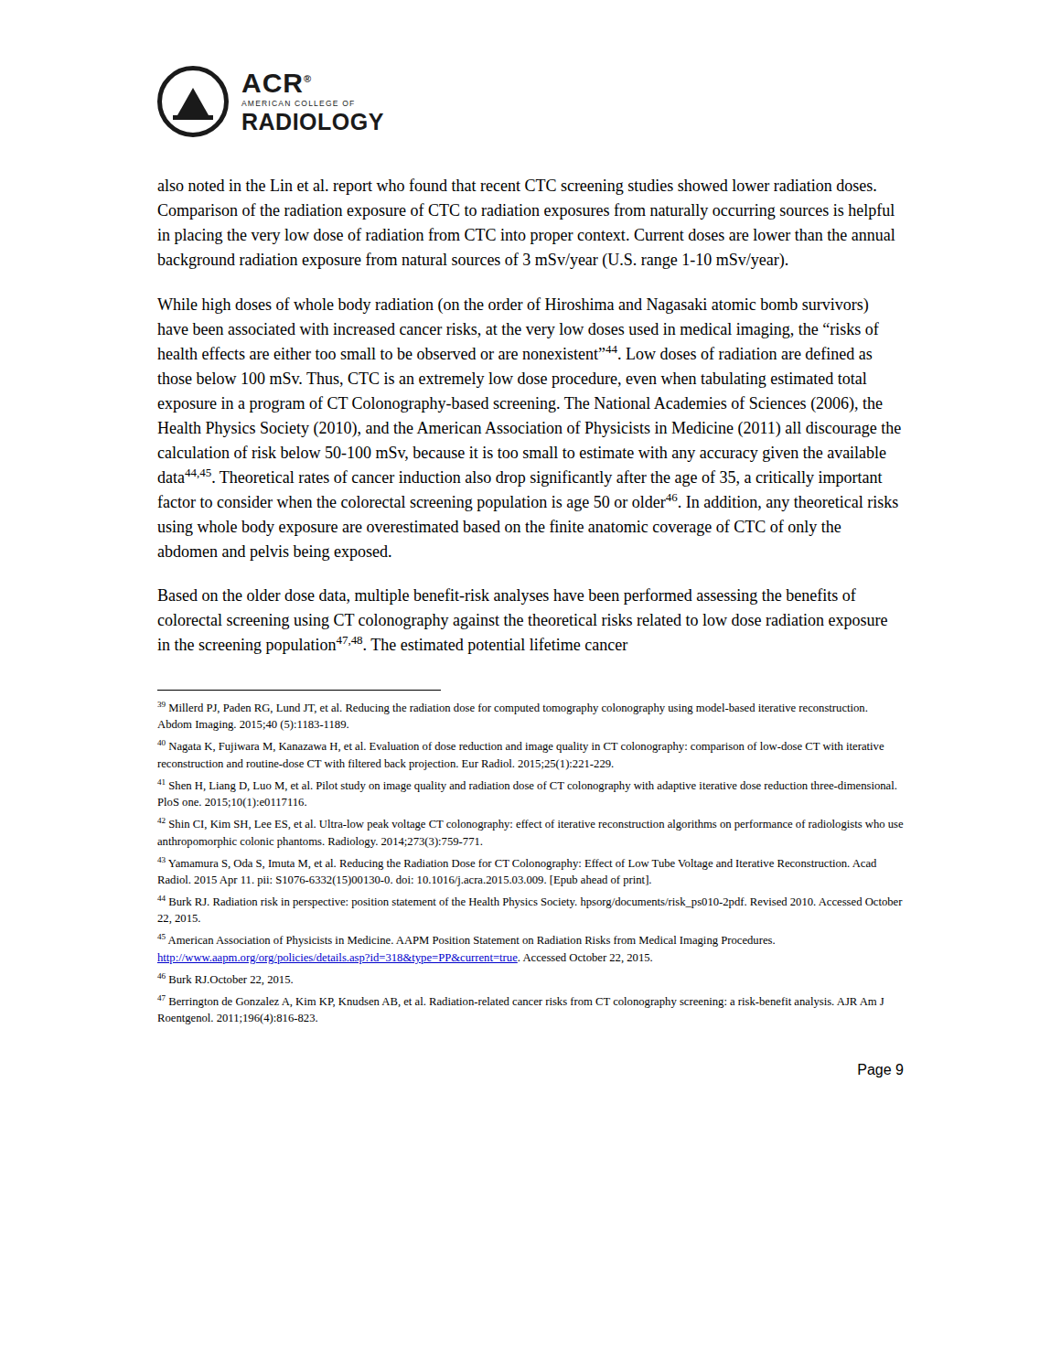ACR®
AMERICAN COLLEGE OF
RADIOLOGY
also noted in the Lin et al. report who found that recent CTC screening studies showed lower radiation doses. Comparison of the radiation exposure of CTC to radiation exposures from naturally occurring sources is helpful in placing the very low dose of radiation from CTC into proper context. Current doses are lower than the annual background radiation exposure from natural sources of 3 mSv/year (U.S. range 1-10 mSv/year).
While high doses of whole body radiation (on the order of Hiroshima and Nagasaki atomic bomb survivors) have been associated with increased cancer risks, at the very low doses used in medical imaging, the “risks of health effects are either too small to be observed or are nonexistent”44. Low doses of radiation are defined as those below 100 mSv. Thus, CTC is an extremely low dose procedure, even when tabulating estimated total exposure in a program of CT Colonography-based screening. The National Academies of Sciences (2006), the Health Physics Society (2010), and the American Association of Physicists in Medicine (2011) all discourage the calculation of risk below 50-100 mSv, because it is too small to estimate with any accuracy given the available data44,45. Theoretical rates of cancer induction also drop significantly after the age of 35, a critically important factor to consider when the colorectal screening population is age 50 or older46. In addition, any theoretical risks using whole body exposure are overestimated based on the finite anatomic coverage of CTC of only the abdomen and pelvis being exposed.
Based on the older dose data, multiple benefit-risk analyses have been performed assessing the benefits of colorectal screening using CT colonography against the theoretical risks related to low dose radiation exposure in the screening population47,48. The estimated potential lifetime cancer
39 Millerd PJ, Paden RG, Lund JT, et al. Reducing the radiation dose for computed tomography colonography using model-based iterative reconstruction. Abdom Imaging. 2015;40 (5):1183-1189.
40 Nagata K, Fujiwara M, Kanazawa H, et al. Evaluation of dose reduction and image quality in CT colonography: comparison of low-dose CT with iterative reconstruction and routine-dose CT with filtered back projection. Eur Radiol. 2015;25(1):221-229.
41 Shen H, Liang D, Luo M, et al. Pilot study on image quality and radiation dose of CT colonography with adaptive iterative dose reduction three-dimensional. PloS one. 2015;10(1):e0117116.
42 Shin CI, Kim SH, Lee ES, et al. Ultra-low peak voltage CT colonography: effect of iterative reconstruction algorithms on performance of radiologists who use anthropomorphic colonic phantoms. Radiology. 2014;273(3):759-771.
43 Yamamura S, Oda S, Imuta M, et al. Reducing the Radiation Dose for CT Colonography: Effect of Low Tube Voltage and Iterative Reconstruction. Acad Radiol. 2015 Apr 11. pii: S1076-6332(15)00130-0. doi: 10.1016/j.acra.2015.03.009. [Epub ahead of print].
44 Burk RJ. Radiation risk in perspective: position statement of the Health Physics Society. hpsorg/documents/risk_ps010-2pdf. Revised 2010. Accessed October 22, 2015.
45 American Association of Physicists in Medicine. AAPM Position Statement on Radiation Risks from Medical Imaging Procedures. http://www.aapm.org/org/policies/details.asp?id=318&type=PP&current=true. Accessed October 22, 2015.
46 Burk RJ.October 22, 2015.
47 Berrington de Gonzalez A, Kim KP, Knudsen AB, et al. Radiation-related cancer risks from CT colonography screening: a risk-benefit analysis. AJR Am J Roentgenol. 2011;196(4):816-823.
Page 9